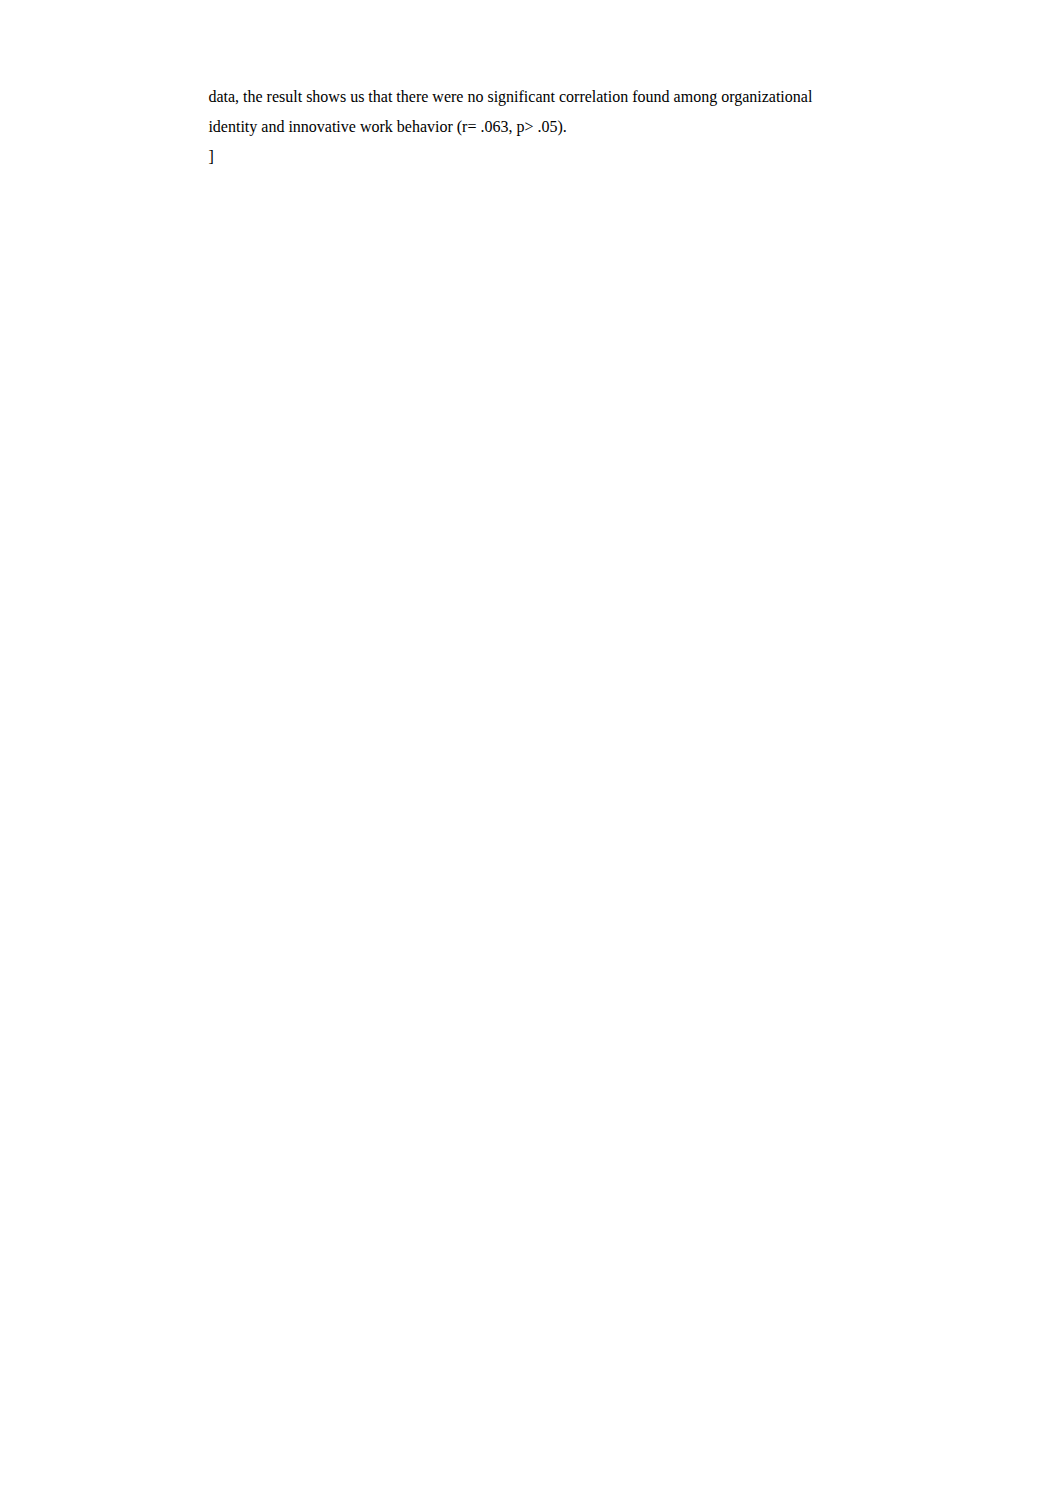data, the result shows us that there were no significant correlation found among organizational identity and innovative work behavior (r= .063, p> .05).
]